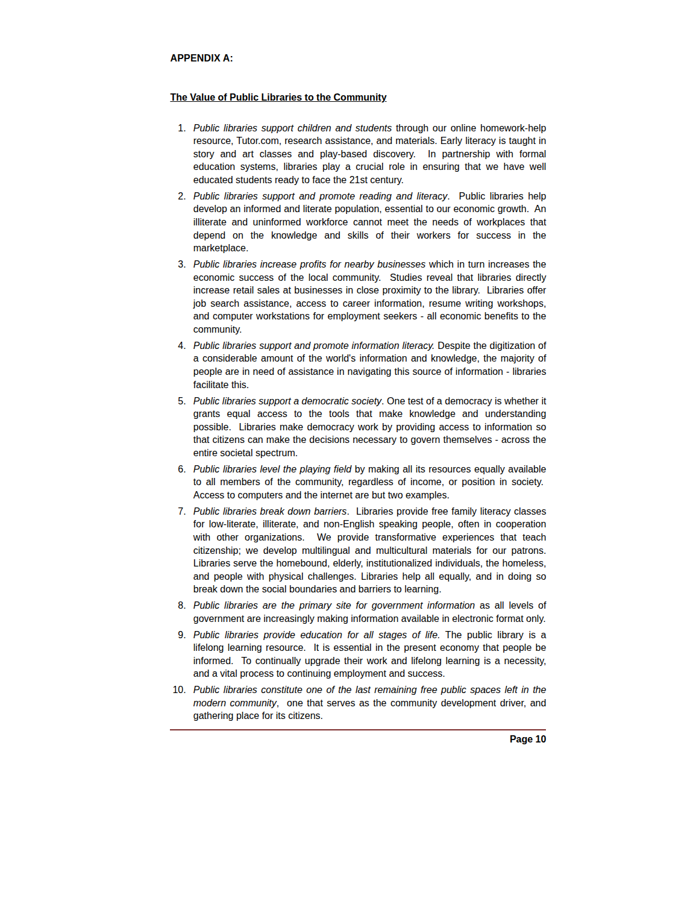APPENDIX A:
The Value of Public Libraries to the Community
Public libraries support children and students through our online homework-help resource, Tutor.com, research assistance, and materials. Early literacy is taught in story and art classes and play-based discovery. In partnership with formal education systems, libraries play a crucial role in ensuring that we have well educated students ready to face the 21st century.
Public libraries support and promote reading and literacy. Public libraries help develop an informed and literate population, essential to our economic growth. An illiterate and uninformed workforce cannot meet the needs of workplaces that depend on the knowledge and skills of their workers for success in the marketplace.
Public libraries increase profits for nearby businesses which in turn increases the economic success of the local community. Studies reveal that libraries directly increase retail sales at businesses in close proximity to the library. Libraries offer job search assistance, access to career information, resume writing workshops, and computer workstations for employment seekers - all economic benefits to the community.
Public libraries support and promote information literacy. Despite the digitization of a considerable amount of the world's information and knowledge, the majority of people are in need of assistance in navigating this source of information - libraries facilitate this.
Public libraries support a democratic society. One test of a democracy is whether it grants equal access to the tools that make knowledge and understanding possible. Libraries make democracy work by providing access to information so that citizens can make the decisions necessary to govern themselves - across the entire societal spectrum.
Public libraries level the playing field by making all its resources equally available to all members of the community, regardless of income, or position in society. Access to computers and the internet are but two examples.
Public libraries break down barriers. Libraries provide free family literacy classes for low-literate, illiterate, and non-English speaking people, often in cooperation with other organizations. We provide transformative experiences that teach citizenship; we develop multilingual and multicultural materials for our patrons. Libraries serve the homebound, elderly, institutionalized individuals, the homeless, and people with physical challenges. Libraries help all equally, and in doing so break down the social boundaries and barriers to learning.
Public libraries are the primary site for government information as all levels of government are increasingly making information available in electronic format only.
Public libraries provide education for all stages of life. The public library is a lifelong learning resource. It is essential in the present economy that people be informed. To continually upgrade their work and lifelong learning is a necessity, and a vital process to continuing employment and success.
Public libraries constitute one of the last remaining free public spaces left in the modern community, one that serves as the community development driver, and gathering place for its citizens.
Page 10